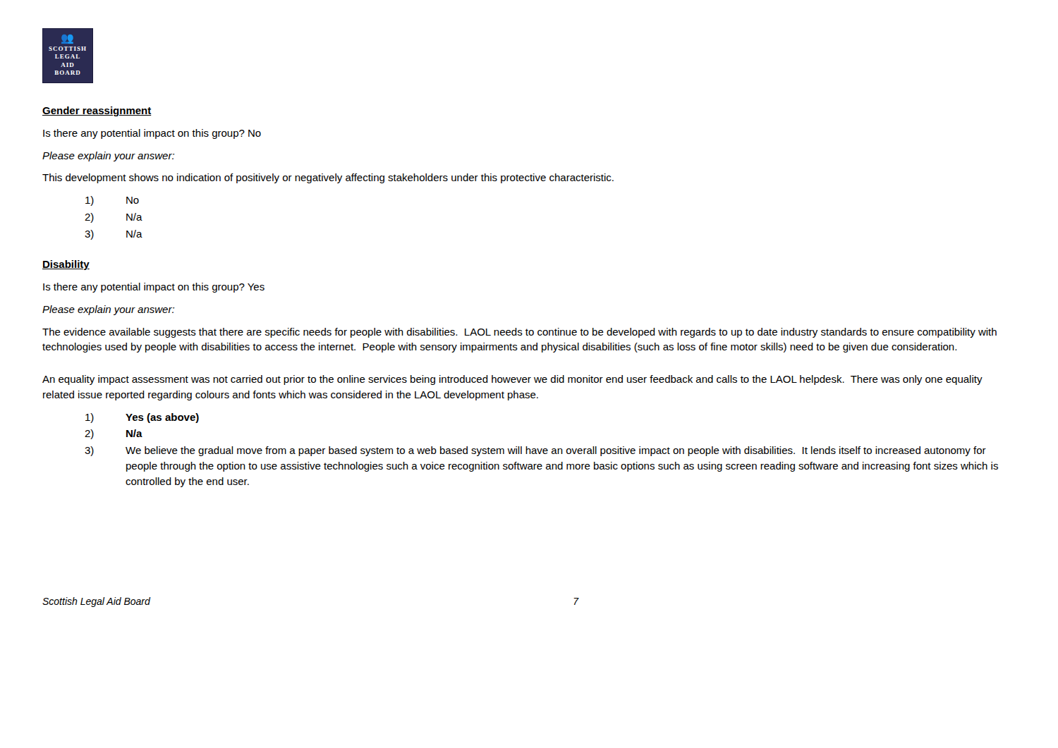👥 SCOTTISH
LEGAL
AID
BOARD
Gender reassignment
Is there any potential impact on this group? No
Please explain your answer:
This development shows no indication of positively or negatively affecting stakeholders under this protective characteristic.
1) No
2) N/a
3) N/a
Disability
Is there any potential impact on this group? Yes
Please explain your answer:
The evidence available suggests that there are specific needs for people with disabilities. LAOL needs to continue to be developed with regards to up to date industry standards to ensure compatibility with technologies used by people with disabilities to access the internet. People with sensory impairments and physical disabilities (such as loss of fine motor skills) need to be given due consideration.
An equality impact assessment was not carried out prior to the online services being introduced however we did monitor end user feedback and calls to the LAOL helpdesk. There was only one equality related issue reported regarding colours and fonts which was considered in the LAOL development phase.
1) Yes (as above)
2) N/a
3) We believe the gradual move from a paper based system to a web based system will have an overall positive impact on people with disabilities. It lends itself to increased autonomy for people through the option to use assistive technologies such a voice recognition software and more basic options such as using screen reading software and increasing font sizes which is controlled by the end user.
Scottish Legal Aid Board 7